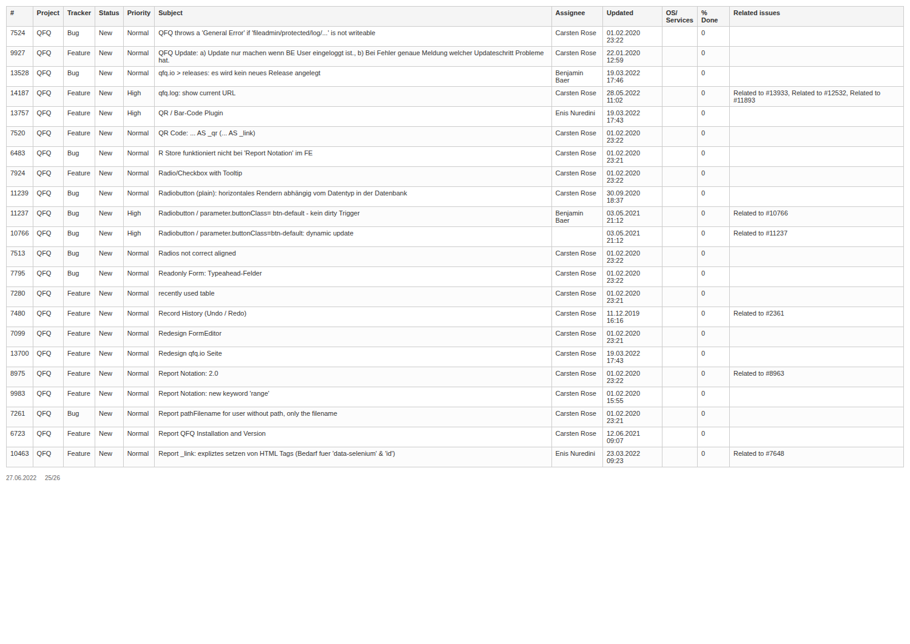| # | Project | Tracker | Status | Priority | Subject | Assignee | Updated | OS/ Services | % Done | Related issues |
| --- | --- | --- | --- | --- | --- | --- | --- | --- | --- | --- |
| 7524 | QFQ | Bug | New | Normal | QFQ throws a 'General Error' if 'fileadmin/protected/log/...' is not writeable | Carsten Rose | 01.02.2020 23:22 | | 0 | |
| 9927 | QFQ | Feature | New | Normal | QFQ Update: a) Update nur machen wenn BE User eingeloggt ist., b) Bei Fehler genaue Meldung welcher Updateschritt Probleme hat. | Carsten Rose | 22.01.2020 12:59 | | 0 | |
| 13528 | QFQ | Bug | New | Normal | qfq.io > releases: es wird kein neues Release angelegt | Benjamin Baer | 19.03.2022 17:46 | | 0 | |
| 14187 | QFQ | Feature | New | High | qfq.log: show current URL | Carsten Rose | 28.05.2022 11:02 | | 0 | Related to #13933, Related to #12532, Related to #11893 |
| 13757 | QFQ | Feature | New | High | QR / Bar-Code Plugin | Enis Nuredini | 19.03.2022 17:43 | | 0 | |
| 7520 | QFQ | Feature | New | Normal | QR Code: ... AS _qr (... AS _link) | Carsten Rose | 01.02.2020 23:22 | | 0 | |
| 6483 | QFQ | Bug | New | Normal | R Store funktioniert nicht bei 'Report Notation' im FE | Carsten Rose | 01.02.2020 23:21 | | 0 | |
| 7924 | QFQ | Feature | New | Normal | Radio/Checkbox with Tooltip | Carsten Rose | 01.02.2020 23:22 | | 0 | |
| 11239 | QFQ | Bug | New | Normal | Radiobutton (plain): horizontales Rendern abhängig vom Datentyp in der Datenbank | Carsten Rose | 30.09.2020 18:37 | | 0 | |
| 11237 | QFQ | Bug | New | High | Radiobutton / parameter.buttonClass= btn-default - kein dirty Trigger | Benjamin Baer | 03.05.2021 21:12 | | 0 | Related to #10766 |
| 10766 | QFQ | Bug | New | High | Radiobutton / parameter.buttonClass=btn-default: dynamic update | | 03.05.2021 21:12 | | 0 | Related to #11237 |
| 7513 | QFQ | Bug | New | Normal | Radios not correct aligned | Carsten Rose | 01.02.2020 23:22 | | 0 | |
| 7795 | QFQ | Bug | New | Normal | Readonly Form: Typeahead-Felder | Carsten Rose | 01.02.2020 23:22 | | 0 | |
| 7280 | QFQ | Feature | New | Normal | recently used table | Carsten Rose | 01.02.2020 23:21 | | 0 | |
| 7480 | QFQ | Feature | New | Normal | Record History (Undo / Redo) | Carsten Rose | 11.12.2019 16:16 | | 0 | Related to #2361 |
| 7099 | QFQ | Feature | New | Normal | Redesign FormEditor | Carsten Rose | 01.02.2020 23:21 | | 0 | |
| 13700 | QFQ | Feature | New | Normal | Redesign qfq.io Seite | Carsten Rose | 19.03.2022 17:43 | | 0 | |
| 8975 | QFQ | Feature | New | Normal | Report Notation: 2.0 | Carsten Rose | 01.02.2020 23:22 | | 0 | Related to #8963 |
| 9983 | QFQ | Feature | New | Normal | Report Notation: new keyword 'range' | Carsten Rose | 01.02.2020 15:55 | | 0 | |
| 7261 | QFQ | Bug | New | Normal | Report pathFilename for user without path, only the filename | Carsten Rose | 01.02.2020 23:21 | | 0 | |
| 6723 | QFQ | Feature | New | Normal | Report QFQ Installation and Version | Carsten Rose | 12.06.2021 09:07 | | 0 | |
| 10463 | QFQ | Feature | New | Normal | Report _link: expliztes setzen von HTML Tags (Bedarf fuer 'data-selenium' & 'id') | Enis Nuredini | 23.03.2022 09:23 | | 0 | Related to #7648 |
27.06.2022 25/26